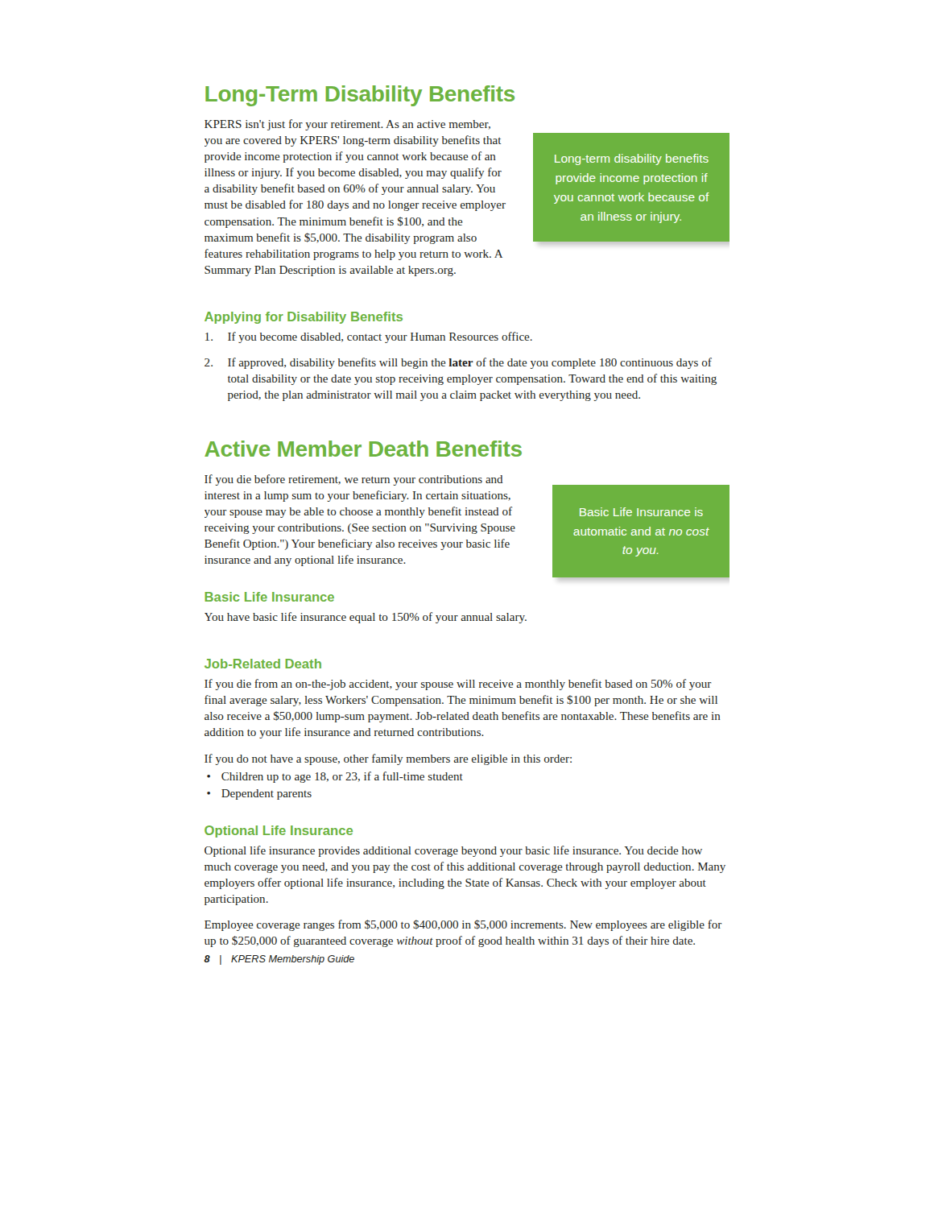Long-Term Disability Benefits
Long-term disability benefits provide income protection if you cannot work because of an illness or injury.
KPERS isn't just for your retirement. As an active member, you are covered by KPERS' long-term disability benefits that provide income protection if you cannot work because of an illness or injury. If you become disabled, you may qualify for a disability benefit based on 60% of your annual salary. You must be disabled for 180 days and no longer receive employer compensation. The minimum benefit is $100, and the maximum benefit is $5,000. The disability program also features rehabilitation programs to help you return to work. A Summary Plan Description is available at kpers.org.
Applying for Disability Benefits
If you become disabled, contact your Human Resources office.
If approved, disability benefits will begin the later of the date you complete 180 continuous days of total disability or the date you stop receiving employer compensation. Toward the end of this waiting period, the plan administrator will mail you a claim packet with everything you need.
Active Member Death Benefits
Basic Life Insurance is automatic and at no cost to you.
If you die before retirement, we return your contributions and interest in a lump sum to your beneficiary. In certain situations, your spouse may be able to choose a monthly benefit instead of receiving your contributions. (See section on "Surviving Spouse Benefit Option.") Your beneficiary also receives your basic life insurance and any optional life insurance.
Basic Life Insurance
You have basic life insurance equal to 150% of your annual salary.
Job-Related Death
If you die from an on-the-job accident, your spouse will receive a monthly benefit based on 50% of your final average salary, less Workers' Compensation. The minimum benefit is $100 per month. He or she will also receive a $50,000 lump-sum payment. Job-related death benefits are nontaxable. These benefits are in addition to your life insurance and returned contributions.
If you do not have a spouse, other family members are eligible in this order:
Children up to age 18, or 23, if a full-time student
Dependent parents
Optional Life Insurance
Optional life insurance provides additional coverage beyond your basic life insurance. You decide how much coverage you need, and you pay the cost of this additional coverage through payroll deduction. Many employers offer optional life insurance, including the State of Kansas. Check with your employer about participation.
Employee coverage ranges from $5,000 to $400,000 in $5,000 increments. New employees are eligible for up to $250,000 of guaranteed coverage without proof of good health within 31 days of their hire date.
8|KPERS Membership Guide